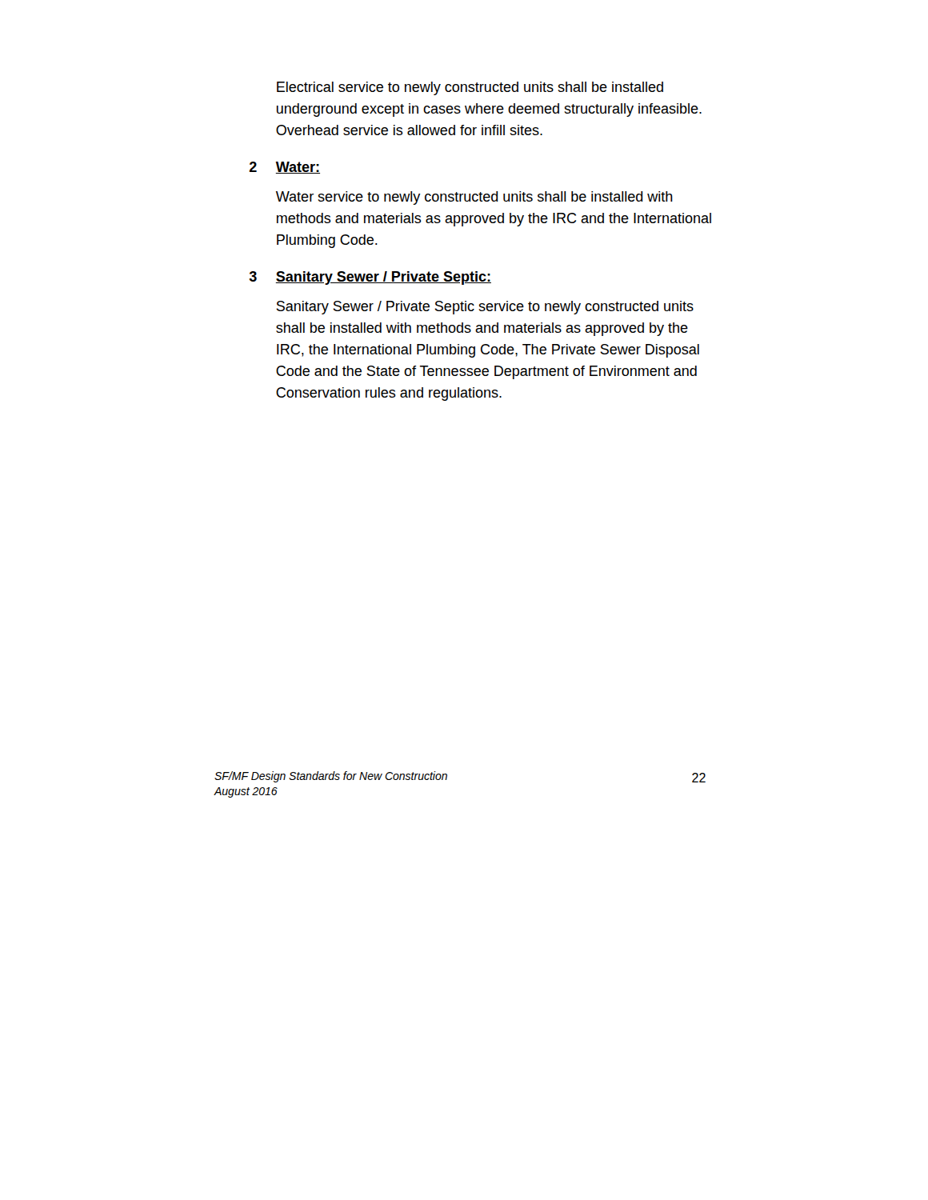Electrical service to newly constructed units shall be installed underground except in cases where deemed structurally infeasible. Overhead service is allowed for infill sites.
2 Water:
Water service to newly constructed units shall be installed with methods and materials as approved by the IRC and the International Plumbing Code.
3 Sanitary Sewer / Private Septic:
Sanitary Sewer / Private Septic service to newly constructed units shall be installed with methods and materials as approved by the IRC, the International Plumbing Code, The Private Sewer Disposal Code and the State of Tennessee Department of Environment and Conservation rules and regulations.
SF/MF Design Standards for New Construction
August 2016
22